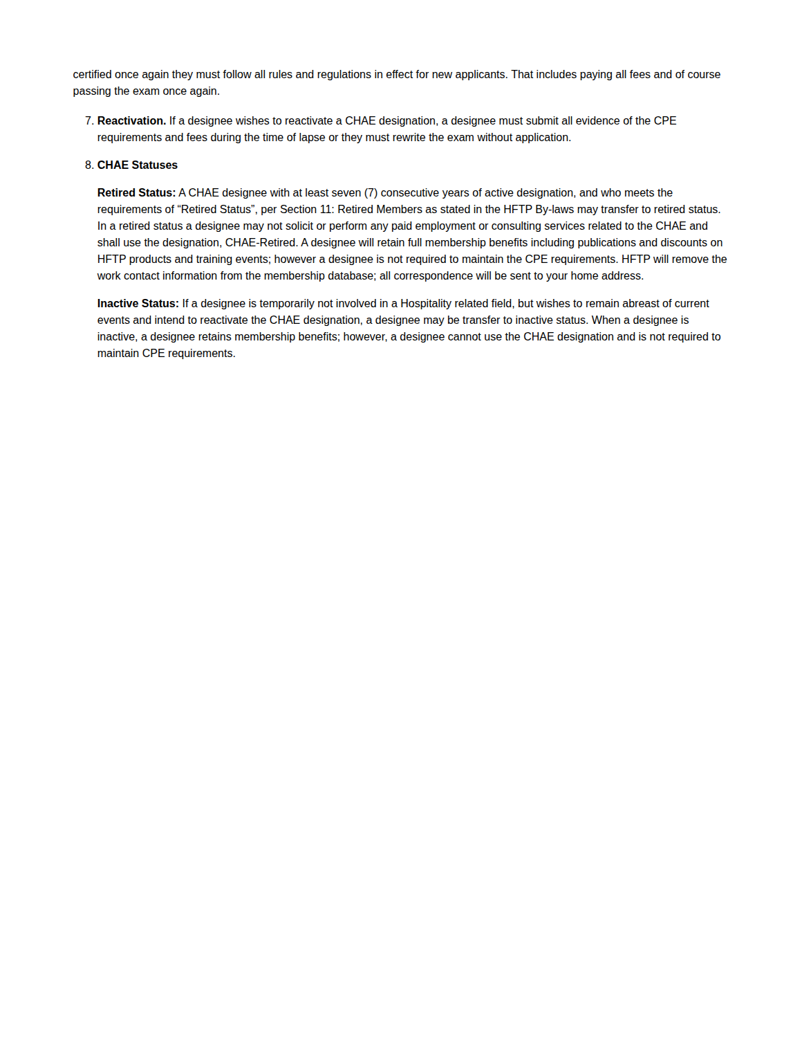certified once again they must follow all rules and regulations in effect for new applicants. That includes paying all fees and of course passing the exam once again.
Reactivation. If a designee wishes to reactivate a CHAE designation, a designee must submit all evidence of the CPE requirements and fees during the time of lapse or they must rewrite the exam without application.
CHAE Statuses
Retired Status: A CHAE designee with at least seven (7) consecutive years of active designation, and who meets the requirements of “Retired Status”, per Section 11: Retired Members as stated in the HFTP By-laws may transfer to retired status. In a retired status a designee may not solicit or perform any paid employment or consulting services related to the CHAE and shall use the designation, CHAE-Retired. A designee will retain full membership benefits including publications and discounts on HFTP products and training events; however a designee is not required to maintain the CPE requirements. HFTP will remove the work contact information from the membership database; all correspondence will be sent to your home address.
Inactive Status: If a designee is temporarily not involved in a Hospitality related field, but wishes to remain abreast of current events and intend to reactivate the CHAE designation, a designee may be transfer to inactive status. When a designee is inactive, a designee retains membership benefits; however, a designee cannot use the CHAE designation and is not required to maintain CPE requirements.